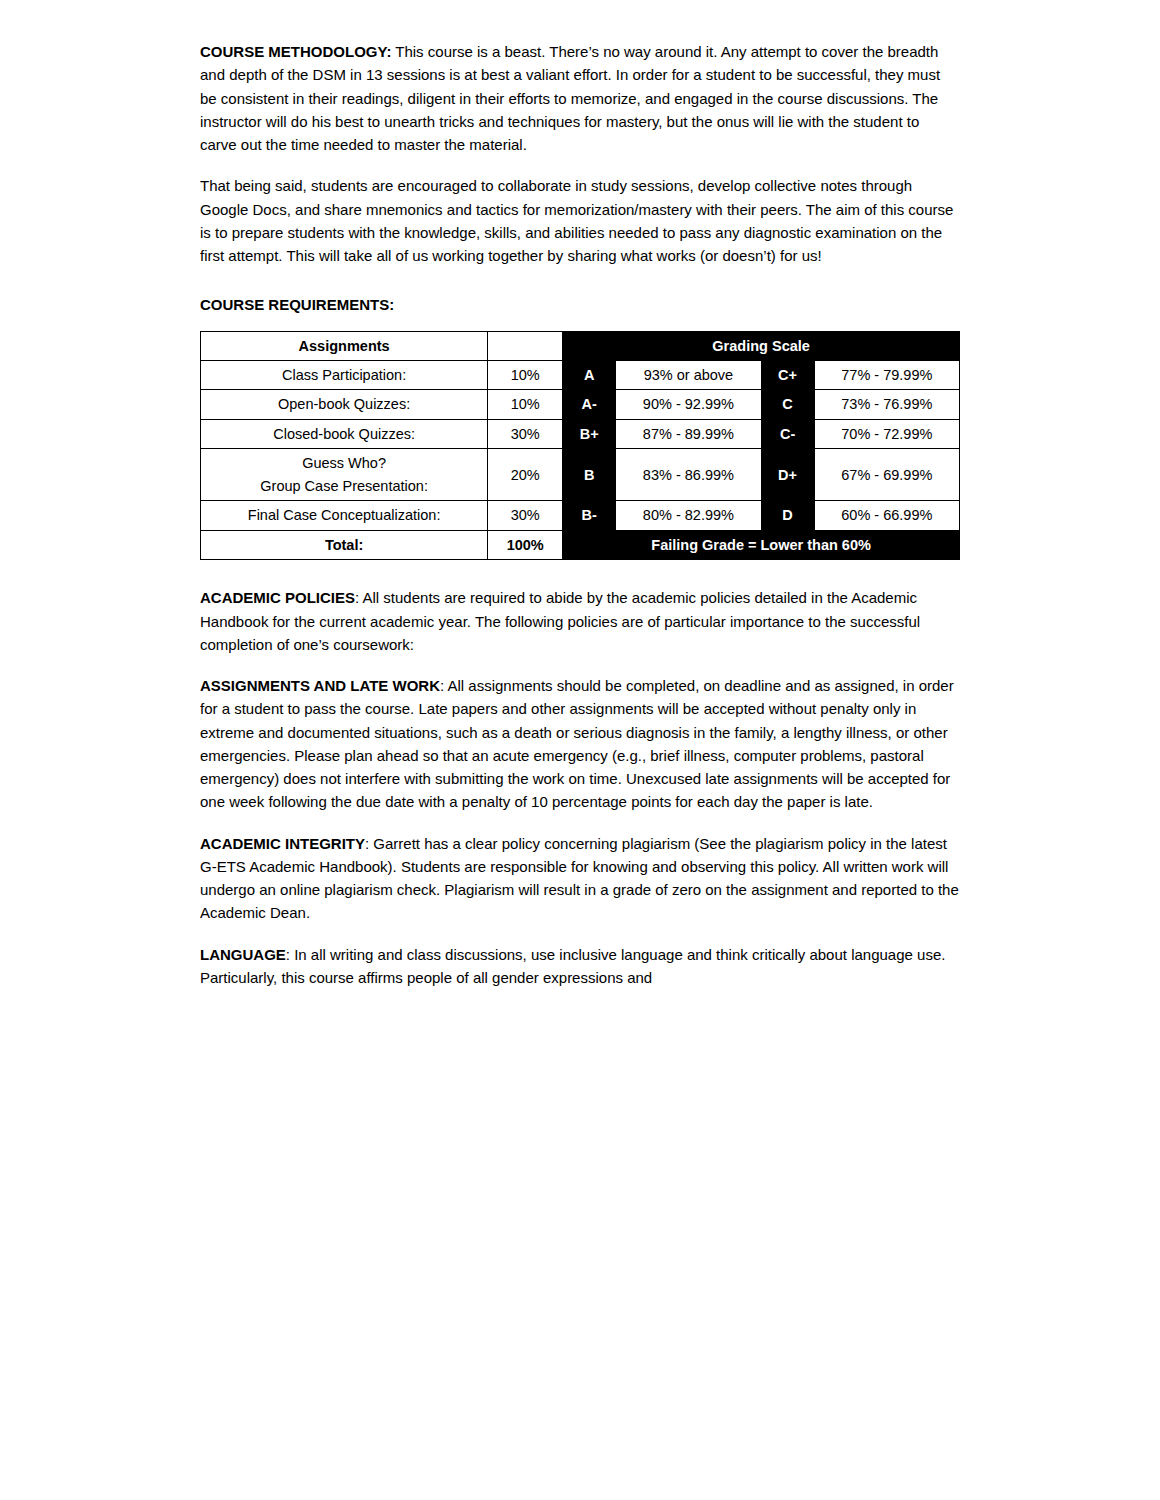COURSE METHODOLOGY: This course is a beast. There’s no way around it. Any attempt to cover the breadth and depth of the DSM in 13 sessions is at best a valiant effort. In order for a student to be successful, they must be consistent in their readings, diligent in their efforts to memorize, and engaged in the course discussions. The instructor will do his best to unearth tricks and techniques for mastery, but the onus will lie with the student to carve out the time needed to master the material.
That being said, students are encouraged to collaborate in study sessions, develop collective notes through Google Docs, and share mnemonics and tactics for memorization/mastery with their peers. The aim of this course is to prepare students with the knowledge, skills, and abilities needed to pass any diagnostic examination on the first attempt. This will take all of us working together by sharing what works (or doesn’t) for us!
COURSE REQUIREMENTS:
| Assignments | | Grading Scale |
| Class Participation: | 10% | A | 93% or above | C+ | 77% - 79.99% |
| Open-book Quizzes: | 10% | A- | 90% - 92.99% | C | 73% - 76.99% |
| Closed-book Quizzes: | 30% | B+ | 87% - 89.99% | C- | 70% - 72.99% |
| Guess Who? Group Case Presentation: | 20% | B | 83% - 86.99% | D+ | 67% - 69.99% |
| Final Case Conceptualization: | 30% | B- | 80% - 82.99% | D | 60% - 66.99% |
| Total: | 100% | Failing Grade = Lower than 60% |
ACADEMIC POLICIES: All students are required to abide by the academic policies detailed in the Academic Handbook for the current academic year. The following policies are of particular importance to the successful completion of one’s coursework:
ASSIGNMENTS AND LATE WORK: All assignments should be completed, on deadline and as assigned, in order for a student to pass the course. Late papers and other assignments will be accepted without penalty only in extreme and documented situations, such as a death or serious diagnosis in the family, a lengthy illness, or other emergencies. Please plan ahead so that an acute emergency (e.g., brief illness, computer problems, pastoral emergency) does not interfere with submitting the work on time. Unexcused late assignments will be accepted for one week following the due date with a penalty of 10 percentage points for each day the paper is late.
ACADEMIC INTEGRITY: Garrett has a clear policy concerning plagiarism (See the plagiarism policy in the latest G-ETS Academic Handbook). Students are responsible for knowing and observing this policy. All written work will undergo an online plagiarism check. Plagiarism will result in a grade of zero on the assignment and reported to the Academic Dean.
LANGUAGE: In all writing and class discussions, use inclusive language and think critically about language use. Particularly, this course affirms people of all gender expressions and